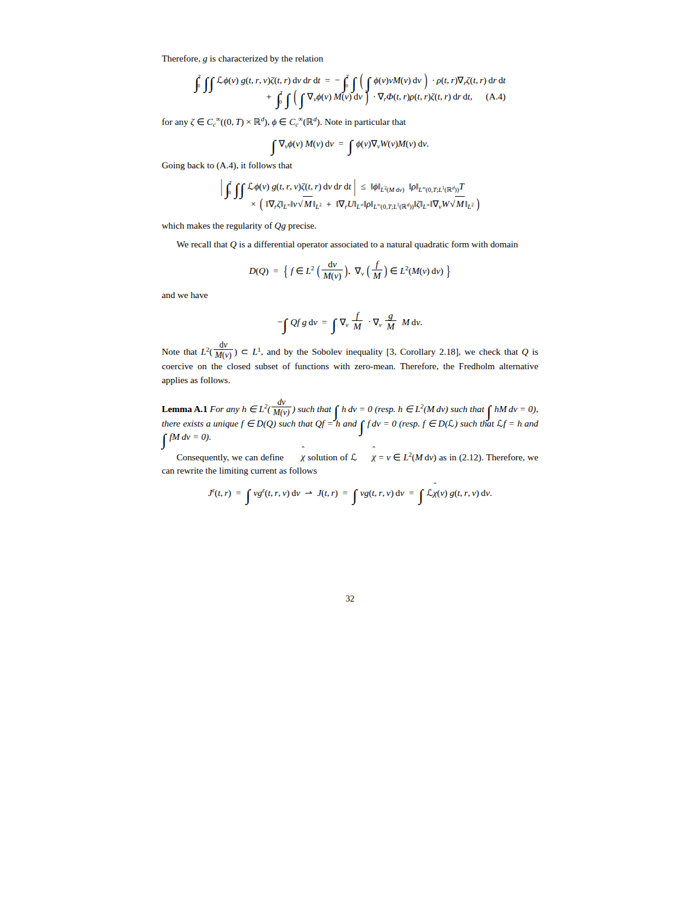Therefore, g is characterized by the relation
∫0 T ∫∫ ℒϕ(v) g(t, r, v)ζ(t, r) dv dr dt = − ∫0 T ∫ ( ∫ ϕ(v)vM(v) dv ) ·ρ(t, r)∇rζ(t, r) dr dt + ∫0 T ∫ ( ∫ ∇vϕ(v) M(v) dv ) ·∇rΦ(t, r)ρ(t, r)ζ(t, r) dr dt, (A.4)
for any ζ ∈ Cc∞((0, T) × ℝd), ϕ ∈ Cc∞(ℝd). Note in particular that
∫ ∇vϕ(v) M(v) dv = ∫ ϕ(v)∇vW(v)M(v) dv.
Going back to (A.4), it follows that
| ∫0 T ∫∫ ℒϕ(v) g(t, r, v)ζ(t, r) dv dr dt | ≤ ‖ϕ‖L 2(M dv) ‖ρ‖L∞(0,T;L 1(ℝd)) T × ( ‖∇rζ‖L∞‖v√M‖L 2 + ‖∇rU‖L∞‖ρ‖L∞(0,T;L 1(ℝd))‖ζ‖L∞‖∇vW√M‖L 2 )
which makes the regularity of Qg precise.
We recall that Q is a differential operator associated to a natural quadratic form with domain
D(Q) = { f ∈ L 2 (dv M(v)), ∇v (fM) ∈ L 2(M(v) dv) }
and we have
−∫ Qf g dv = ∫ ∇v fM ·∇v gM M dv.
Note that L 2(dv M(v)) ⊂ L 1, and by the Sobolev inequality [3, Corollary 2.18], we check that Q is coercive on the closed subset of functions with zero-mean. Therefore, the Fredholm alternative applies as follows.
Lemma A.1 For any h ∈ L 2(dv M(v)) such that ∫ h dv = 0 (resp. h ∈ L 2(M dv) such that ∫ hM dv = 0), there exists a unique f ∈ D(Q) such that Qf = h and ∫ f dv = 0 (resp. f ∈ D(ℒ) such that ℒf = h and ∫ fM dv = 0).
Consequently, we can define ̂χ solution of ℒ̂χ = v ∈ L 2(M dv) as in (2.12). Therefore, we can rewrite the limiting current as follows
Jε(t, r) = ∫ vgε(t, r, v) dv ⇀ J(t, r) = ∫ vg(t, r, v) dv = ∫ ℒ̂χ(v) g(t, r, v) dv.
32